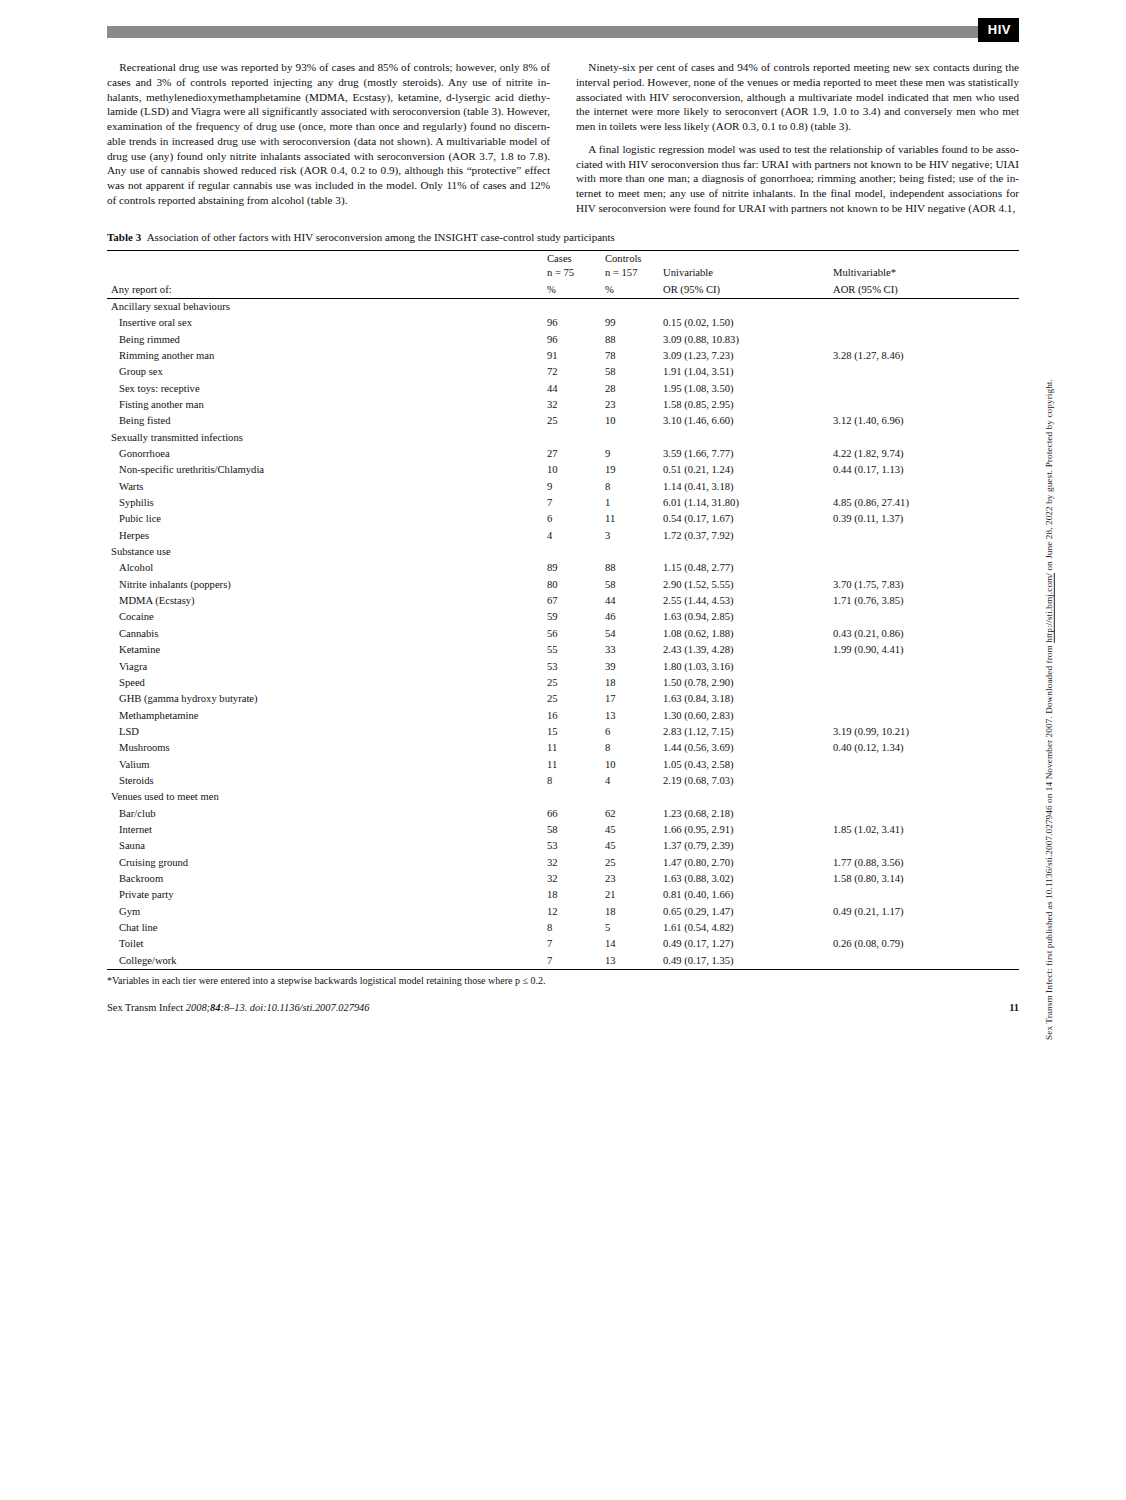Sex Transm Infect: first published as 10.1136/sti.2007.027946 on 14 November 2007. Downloaded from http://sti.bmj.com/ on June 28, 2022 by guest. Protected by copyright.
HIV
Recreational drug use was reported by 93% of cases and 85% of controls; however, only 8% of cases and 3% of controls reported injecting any drug (mostly steroids). Any use of nitrite inhalants, methylenedioxymethamphetamine (MDMA, Ecstasy), ketamine, d-lysergic acid diethylamide (LSD) and Viagra were all significantly associated with seroconversion (table 3). However, examination of the frequency of drug use (once, more than once and regularly) found no discernable trends in increased drug use with seroconversion (data not shown). A multivariable model of drug use (any) found only nitrite inhalants associated with seroconversion (AOR 3.7, 1.8 to 7.8). Any use of cannabis showed reduced risk (AOR 0.4, 0.2 to 0.9), although this “protective” effect was not apparent if regular cannabis use was included in the model. Only 11% of cases and 12% of controls reported abstaining from alcohol (table 3).
Ninety-six per cent of cases and 94% of controls reported meeting new sex contacts during the interval period. However, none of the venues or media reported to meet these men was statistically associated with HIV seroconversion, although a multivariate model indicated that men who used the internet were more likely to seroconvert (AOR 1.9, 1.0 to 3.4) and conversely men who met men in toilets were less likely (AOR 0.3, 0.1 to 0.8) (table 3).
A final logistic regression model was used to test the relationship of variables found to be associated with HIV seroconversion thus far: URAI with partners not known to be HIV negative; UIAI with more than one man; a diagnosis of gonorrhoea; rimming another; being fisted; use of the internet to meet men; any use of nitrite inhalants. In the final model, independent associations for HIV seroconversion were found for URAI with partners not known to be HIV negative (AOR 4.1,
Table 3 Association of other factors with HIV seroconversion among the INSIGHT case-control study participants
| | Cases n = 75 | Controls n = 157 | Univariable | Multivariable* |
| --- | --- | --- | --- | --- |
| Any report of: | % | % | OR (95% CI) | AOR (95% CI) |
| Ancillary sexual behaviours | | | | |
| Insertive oral sex | 96 | 99 | 0.15 (0.02, 1.50) | |
| Being rimmed | 96 | 88 | 3.09 (0.88, 10.83) | |
| Rimming another man | 91 | 78 | 3.09 (1.23, 7.23) | 3.28 (1.27, 8.46) |
| Group sex | 72 | 58 | 1.91 (1.04, 3.51) | |
| Sex toys: receptive | 44 | 28 | 1.95 (1.08, 3.50) | |
| Fisting another man | 32 | 23 | 1.58 (0.85, 2.95) | |
| Being fisted | 25 | 10 | 3.10 (1.46, 6.60) | 3.12 (1.40, 6.96) |
| Sexually transmitted infections | | | | |
| Gonorrhoea | 27 | 9 | 3.59 (1.66, 7.77) | 4.22 (1.82, 9.74) |
| Non-specific urethritis/Chlamydia | 10 | 19 | 0.51 (0.21, 1.24) | 0.44 (0.17, 1.13) |
| Warts | 9 | 8 | 1.14 (0.41, 3.18) | |
| Syphilis | 7 | 1 | 6.01 (1.14, 31.80) | 4.85 (0.86, 27.41) |
| Pubic lice | 6 | 11 | 0.54 (0.17, 1.67) | 0.39 (0.11, 1.37) |
| Herpes | 4 | 3 | 1.72 (0.37, 7.92) | |
| Substance use | | | | |
| Alcohol | 89 | 88 | 1.15 (0.48, 2.77) | |
| Nitrite inhalants (poppers) | 80 | 58 | 2.90 (1.52, 5.55) | 3.70 (1.75, 7.83) |
| MDMA (Ecstasy) | 67 | 44 | 2.55 (1.44, 4.53) | 1.71 (0.76, 3.85) |
| Cocaine | 59 | 46 | 1.63 (0.94, 2.85) | |
| Cannabis | 56 | 54 | 1.08 (0.62, 1.88) | 0.43 (0.21, 0.86) |
| Ketamine | 55 | 33 | 2.43 (1.39, 4.28) | 1.99 (0.90, 4.41) |
| Viagra | 53 | 39 | 1.80 (1.03, 3.16) | |
| Speed | 25 | 18 | 1.50 (0.78, 2.90) | |
| GHB (gamma hydroxy butyrate) | 25 | 17 | 1.63 (0.84, 3.18) | |
| Methamphetamine | 16 | 13 | 1.30 (0.60, 2.83) | |
| LSD | 15 | 6 | 2.83 (1.12, 7.15) | 3.19 (0.99, 10.21) |
| Mushrooms | 11 | 8 | 1.44 (0.56, 3.69) | 0.40 (0.12, 1.34) |
| Valium | 11 | 10 | 1.05 (0.43, 2.58) | |
| Steroids | 8 | 4 | 2.19 (0.68, 7.03) | |
| Venues used to meet men | | | | |
| Bar/club | 66 | 62 | 1.23 (0.68, 2.18) | |
| Internet | 58 | 45 | 1.66 (0.95, 2.91) | 1.85 (1.02, 3.41) |
| Sauna | 53 | 45 | 1.37 (0.79, 2.39) | |
| Cruising ground | 32 | 25 | 1.47 (0.80, 2.70) | 1.77 (0.88, 3.56) |
| Backroom | 32 | 23 | 1.63 (0.88, 3.02) | 1.58 (0.80, 3.14) |
| Private party | 18 | 21 | 0.81 (0.40, 1.66) | |
| Gym | 12 | 18 | 0.65 (0.29, 1.47) | 0.49 (0.21, 1.17) |
| Chat line | 8 | 5 | 1.61 (0.54, 4.82) | |
| Toilet | 7 | 14 | 0.49 (0.17, 1.27) | 0.26 (0.08, 0.79) |
| College/work | 7 | 13 | 0.49 (0.17, 1.35) | |
*Variables in each tier were entered into a stepwise backwards logistical model retaining those where p ≤ 0.2.
Sex Transm Infect 2008;84:8–13. doi:10.1136/sti.2007.027946
11